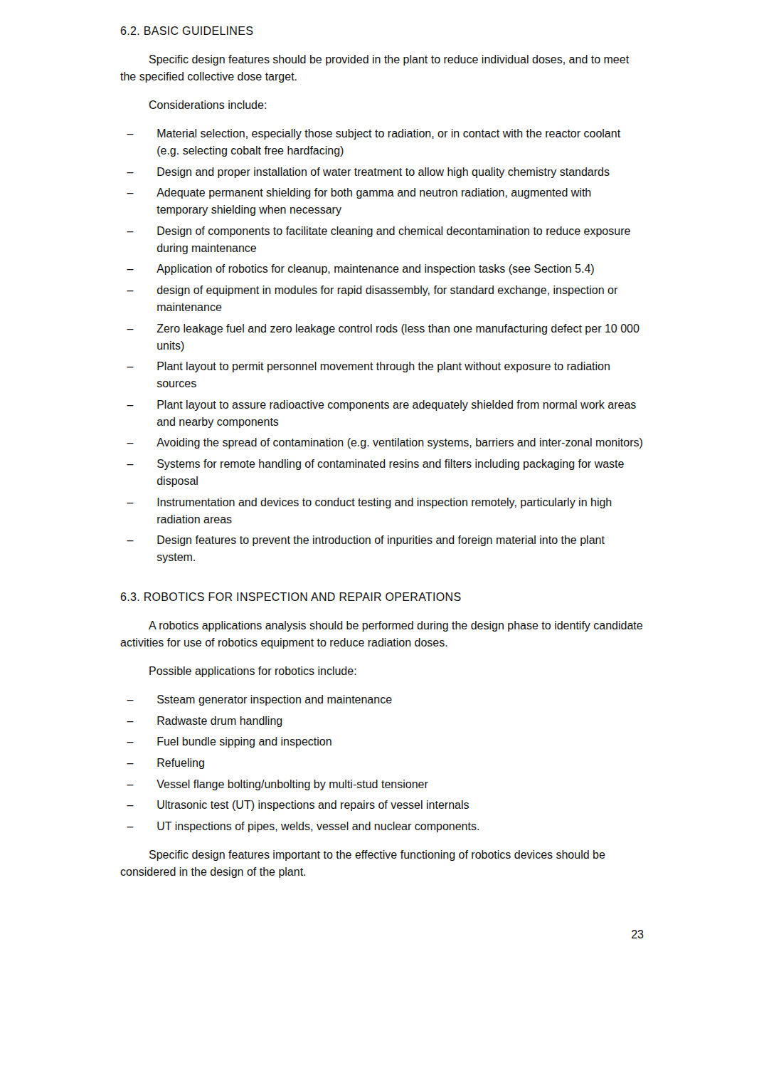6.2. BASIC GUIDELINES
Specific design features should be provided in the plant to reduce individual doses, and to meet the specified collective dose target.
Considerations include:
Material selection, especially those subject to radiation, or in contact with the reactor coolant (e.g. selecting cobalt free hardfacing)
Design and proper installation of water treatment to allow high quality chemistry standards
Adequate permanent shielding for both gamma and neutron radiation, augmented with temporary shielding when necessary
Design of components to facilitate cleaning and chemical decontamination to reduce exposure during maintenance
Application of robotics for cleanup, maintenance and inspection tasks (see Section 5.4)
design of equipment in modules for rapid disassembly, for standard exchange, inspection or maintenance
Zero leakage fuel and zero leakage control rods (less than one manufacturing defect per 10 000 units)
Plant layout to permit personnel movement through the plant without exposure to radiation sources
Plant layout to assure radioactive components are adequately shielded from normal work areas and nearby components
Avoiding the spread of contamination (e.g. ventilation systems, barriers and inter-zonal monitors)
Systems for remote handling of contaminated resins and filters including packaging for waste disposal
Instrumentation and devices to conduct testing and inspection remotely, particularly in high radiation areas
Design features to prevent the introduction of inpurities and foreign material into the plant system.
6.3. ROBOTICS FOR INSPECTION AND REPAIR OPERATIONS
A robotics applications analysis should be performed during the design phase to identify candidate activities for use of robotics equipment to reduce radiation doses.
Possible applications for robotics include:
Ssteam generator inspection and maintenance
Radwaste drum handling
Fuel bundle sipping and inspection
Refueling
Vessel flange bolting/unbolting by multi-stud tensioner
Ultrasonic test (UT) inspections and repairs of vessel internals
UT inspections of pipes, welds, vessel and nuclear components.
Specific design features important to the effective functioning of robotics devices should be considered in the design of the plant.
23